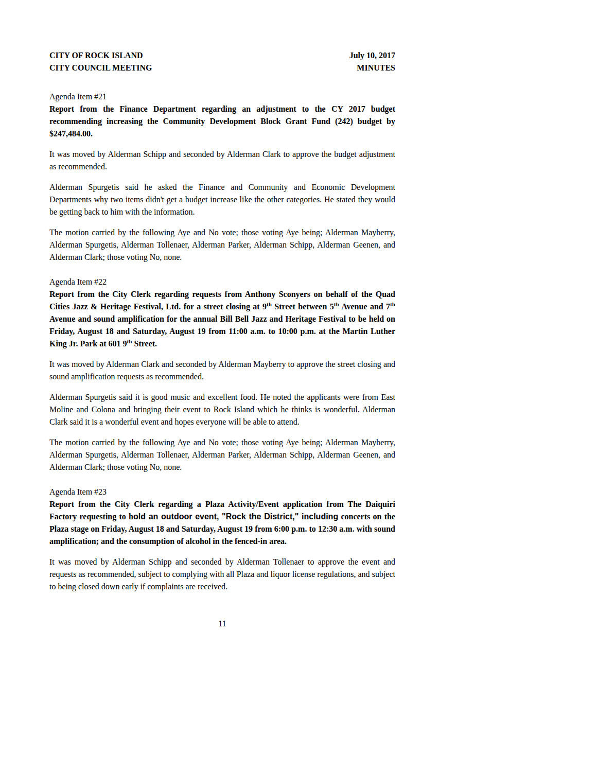CITY OF ROCK ISLAND
CITY COUNCIL MEETING
July 10, 2017
MINUTES
Agenda Item #21
Report from the Finance Department regarding an adjustment to the CY 2017 budget recommending increasing the Community Development Block Grant Fund (242) budget by $247,484.00.
It was moved by Alderman Schipp and seconded by Alderman Clark to approve the budget adjustment as recommended.
Alderman Spurgetis said he asked the Finance and Community and Economic Development Departments why two items didn't get a budget increase like the other categories. He stated they would be getting back to him with the information.
The motion carried by the following Aye and No vote; those voting Aye being; Alderman Mayberry, Alderman Spurgetis, Alderman Tollenaer, Alderman Parker, Alderman Schipp, Alderman Geenen, and Alderman Clark; those voting No, none.
Agenda Item #22
Report from the City Clerk regarding requests from Anthony Sconyers on behalf of the Quad Cities Jazz & Heritage Festival, Ltd. for a street closing at 9th Street between 5th Avenue and 7th Avenue and sound amplification for the annual Bill Bell Jazz and Heritage Festival to be held on Friday, August 18 and Saturday, August 19 from 11:00 a.m. to 10:00 p.m. at the Martin Luther King Jr. Park at 601 9th Street.
It was moved by Alderman Clark and seconded by Alderman Mayberry to approve the street closing and sound amplification requests as recommended.
Alderman Spurgetis said it is good music and excellent food. He noted the applicants were from East Moline and Colona and bringing their event to Rock Island which he thinks is wonderful. Alderman Clark said it is a wonderful event and hopes everyone will be able to attend.
The motion carried by the following Aye and No vote; those voting Aye being; Alderman Mayberry, Alderman Spurgetis, Alderman Tollenaer, Alderman Parker, Alderman Schipp, Alderman Geenen, and Alderman Clark; those voting No, none.
Agenda Item #23
Report from the City Clerk regarding a Plaza Activity/Event application from The Daiquiri Factory requesting to hold an outdoor event, "Rock the District," including concerts on the Plaza stage on Friday, August 18 and Saturday, August 19 from 6:00 p.m. to 12:30 a.m. with sound amplification; and the consumption of alcohol in the fenced-in area.
It was moved by Alderman Schipp and seconded by Alderman Tollenaer to approve the event and requests as recommended, subject to complying with all Plaza and liquor license regulations, and subject to being closed down early if complaints are received.
11